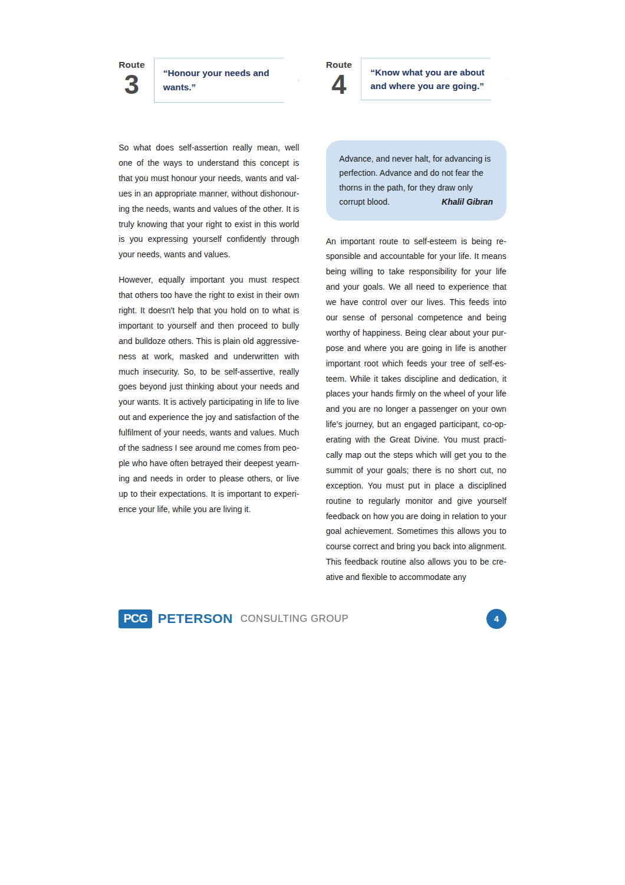Route 3
“Honour your needs and wants.”
So what does self-assertion really mean, well one of the ways to understand this concept is that you must honour your needs, wants and values in an appropriate manner, without dishonouring the needs, wants and values of the other. It is truly knowing that your right to exist in this world is you expressing yourself confidently through your needs, wants and values.
However, equally important you must re­spect that others too have the right to exist in their own right. It doesn't help that you hold on to what is important to yourself and then proceed to bully and bulldoze others. This is plain old aggressiveness at work, masked and underwritten with much insecurity. So, to be self-assertive, really goes beyond just thinking about your needs and your wants. It is actively participating in life to live out and experience the joy and satisfaction of the fulfilment of your needs, wants and values. Much of the sad­ness I see around me comes from people who have often betrayed their deepest yearning and needs in order to please oth­ers, or live up to their expectations. It is important to experience your life, while you are living it.
Route 4
“Know what you are about and where you are going.”
Advance, and never halt, for advancing is perfection. Advance and do not fear the thorns in the path, for they draw only corrupt blood. Khalil Gibran
An important route to self-esteem is being responsible and accountable for your life. It means being willing to take responsibility for your life and your goals. We all need to experience that we have control over our lives. This feeds into our sense of personal competence and being worthy of happi­ness. Being clear about your purpose and where you are going in life is another im­portant root which feeds your tree of self-esteem. While it takes discipline and dedi­cation, it places your hands firmly on the wheel of your life and you are no longer a passenger on your own life’s journey, but an engaged participant, co-operating with the Great Divine. You must practically map out the steps which will get you to the summit of your goals; there is no short cut, no exception. You must put in place a dis­ciplined routine to regularly monitor and give yourself feedback on how you are do­ing in relation to your goal achievement. Sometimes this allows you to course correct and bring you back into alignment. This feedback routine also allows you to be cre­ative and flexible to accommodate any
PCG PETERSON CONSULTING GROUP
4